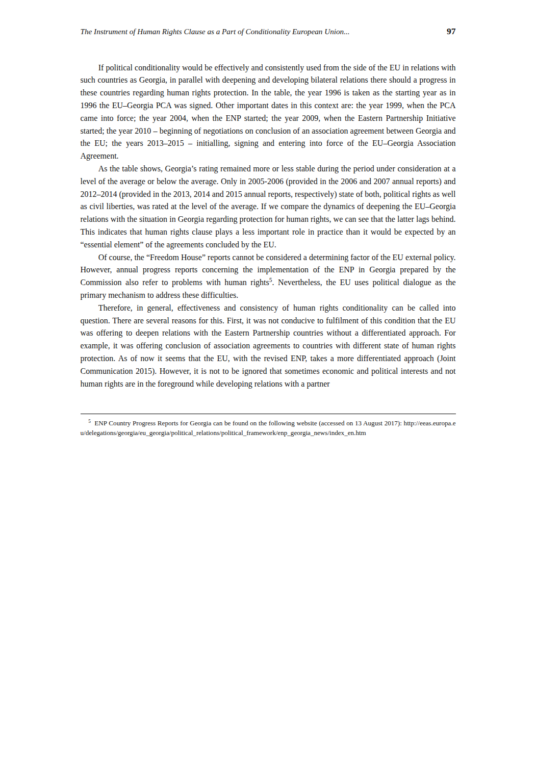The Instrument of Human Rights Clause as a Part of Conditionality European Union... 97
If political conditionality would be effectively and consistently used from the side of the EU in relations with such countries as Georgia, in parallel with deepening and developing bilateral relations there should a progress in these countries regarding human rights protection. In the table, the year 1996 is taken as the starting year as in 1996 the EU–Georgia PCA was signed. Other important dates in this context are: the year 1999, when the PCA came into force; the year 2004, when the ENP started; the year 2009, when the Eastern Partnership Initiative started; the year 2010 – beginning of negotiations on conclusion of an association agreement between Georgia and the EU; the years 2013–2015 – initialling, signing and entering into force of the EU–Georgia Association Agreement.
As the table shows, Georgia’s rating remained more or less stable during the period under consideration at a level of the average or below the average. Only in 2005-2006 (provided in the 2006 and 2007 annual reports) and 2012–2014 (provided in the 2013, 2014 and 2015 annual reports, respectively) state of both, political rights as well as civil liberties, was rated at the level of the average. If we compare the dynamics of deepening the EU–Georgia relations with the situation in Georgia regarding protection for human rights, we can see that the latter lags behind. This indicates that human rights clause plays a less important role in practice than it would be expected by an “essential element” of the agreements concluded by the EU.
Of course, the “Freedom House” reports cannot be considered a determining factor of the EU external policy. However, annual progress reports concerning the implementation of the ENP in Georgia prepared by the Commission also refer to problems with human rights5. Nevertheless, the EU uses political dialogue as the primary mechanism to address these difficulties.
Therefore, in general, effectiveness and consistency of human rights conditionality can be called into question. There are several reasons for this. First, it was not conducive to fulfilment of this condition that the EU was offering to deepen relations with the Eastern Partnership countries without a differentiated approach. For example, it was offering conclusion of association agreements to countries with different state of human rights protection. As of now it seems that the EU, with the revised ENP, takes a more differentiated approach (Joint Communication 2015). However, it is not to be ignored that sometimes economic and political interests and not human rights are in the foreground while developing relations with a partner
5 ENP Country Progress Reports for Georgia can be found on the following website (accessed on 13 August 2017): http://eeas.europa.eu/delegations/georgia/eu_georgia/political_relations/political_framework/enp_georgia_news/index_en.htm